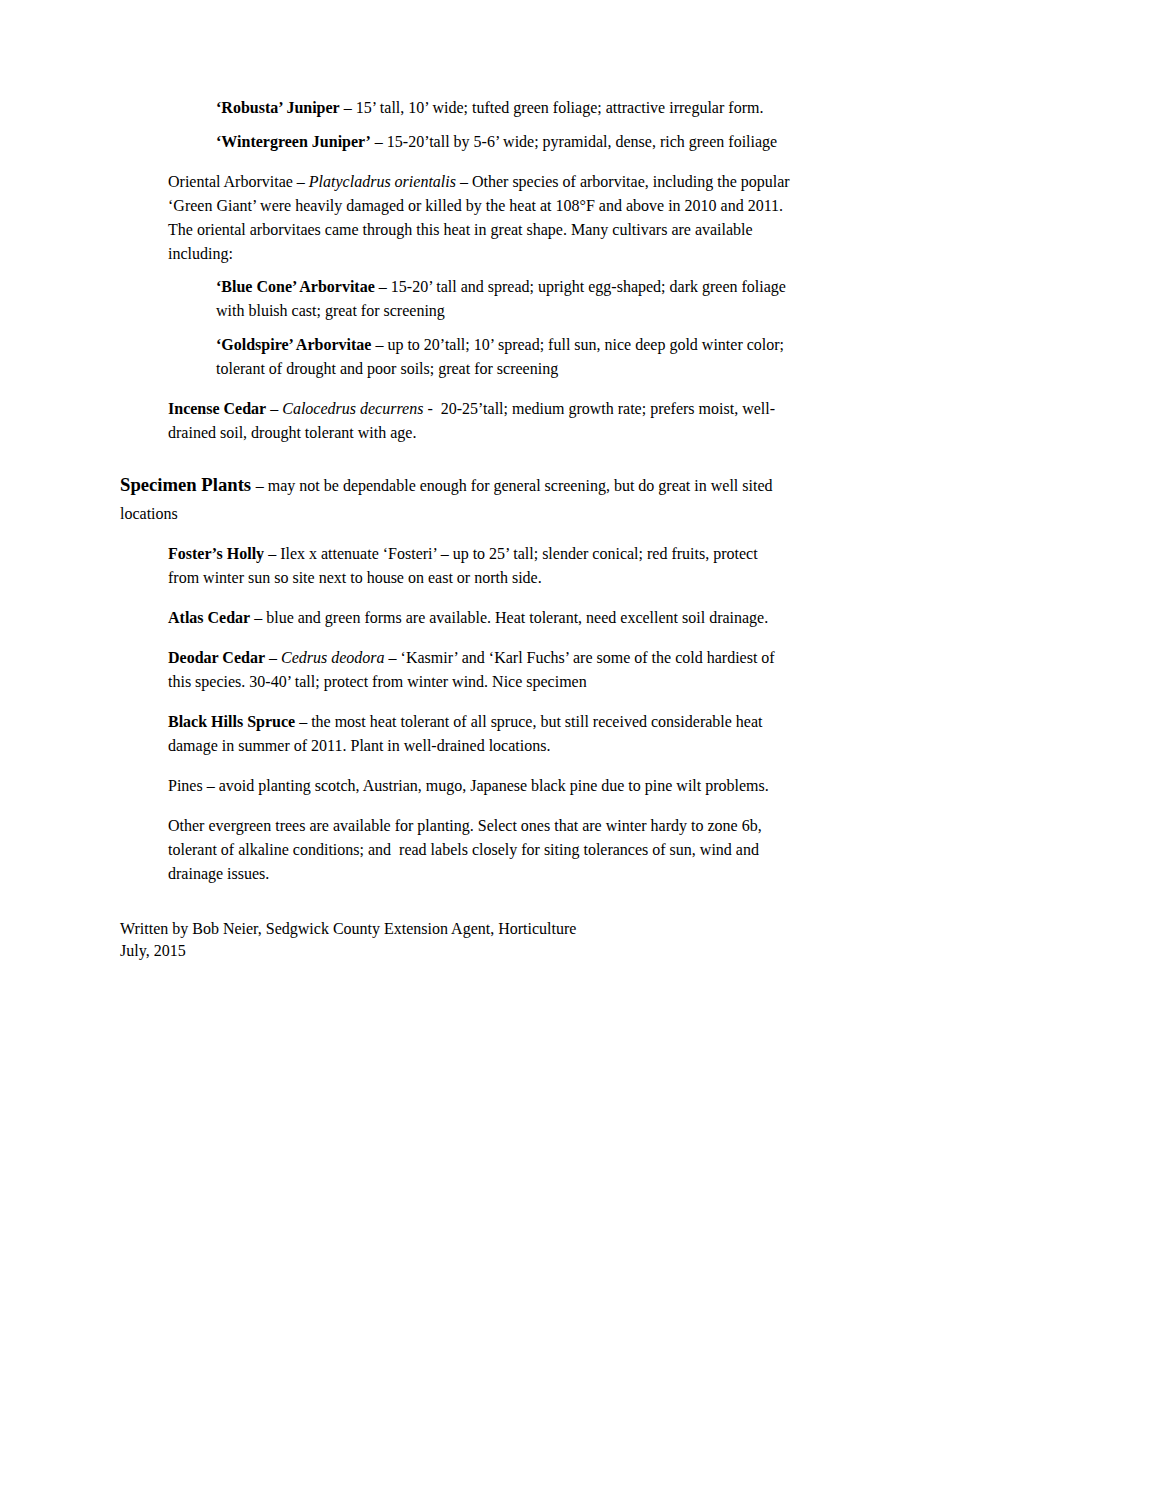‘Robusta’ Juniper – 15’ tall, 10’ wide; tufted green foliage; attractive irregular form.
‘Wintergreen Juniper’ – 15-20’tall by 5-6’ wide; pyramidal, dense, rich green foiliage
Oriental Arborvitae – Platycladrus orientalis – Other species of arborvitae, including the popular ‘Green Giant’ were heavily damaged or killed by the heat at 108°F and above in 2010 and 2011. The oriental arborvitaes came through this heat in great shape. Many cultivars are available including:
‘Blue Cone’ Arborvitae – 15-20’ tall and spread; upright egg-shaped; dark green foliage with bluish cast; great for screening
‘Goldspire’ Arborvitae – up to 20’tall; 10’ spread; full sun, nice deep gold winter color; tolerant of drought and poor soils; great for screening
Incense Cedar – Calocedrus decurrens - 20-25’tall; medium growth rate; prefers moist, well-drained soil, drought tolerant with age.
Specimen Plants – may not be dependable enough for general screening, but do great in well sited locations
Foster’s Holly – Ilex x attenuate ‘Fosteri’ – up to 25’ tall; slender conical; red fruits, protect from winter sun so site next to house on east or north side.
Atlas Cedar – blue and green forms are available. Heat tolerant, need excellent soil drainage.
Deodar Cedar – Cedrus deodora – ‘Kasmir’ and ‘Karl Fuchs’ are some of the cold hardiest of this species. 30-40’ tall; protect from winter wind. Nice specimen
Black Hills Spruce – the most heat tolerant of all spruce, but still received considerable heat damage in summer of 2011. Plant in well-drained locations.
Pines – avoid planting scotch, Austrian, mugo, Japanese black pine due to pine wilt problems.
Other evergreen trees are available for planting. Select ones that are winter hardy to zone 6b, tolerant of alkaline conditions; and read labels closely for siting tolerances of sun, wind and drainage issues.
Written by Bob Neier, Sedgwick County Extension Agent, Horticulture
July, 2015